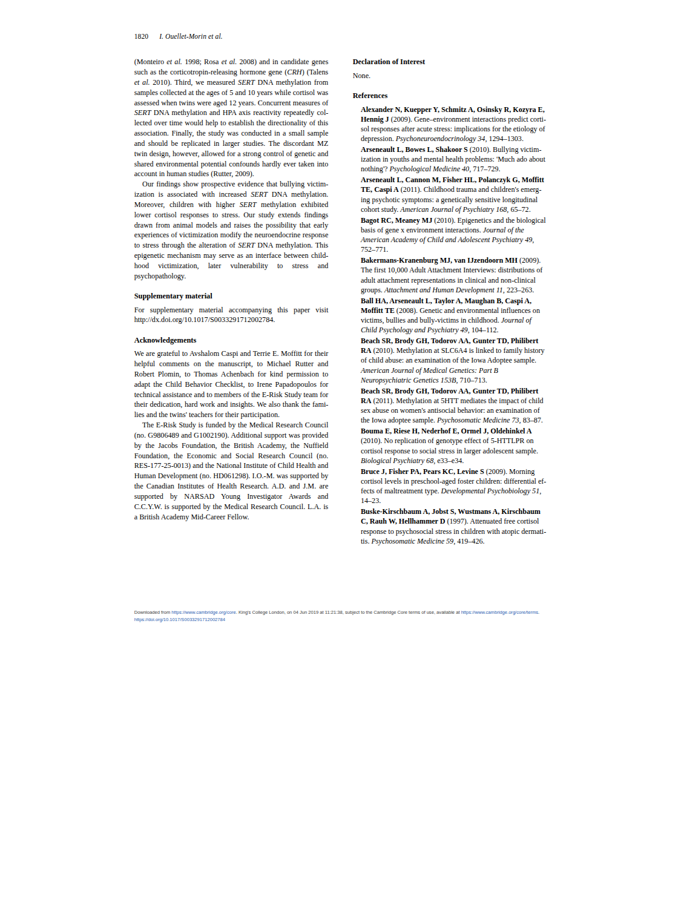1820 I. Ouellet-Morin et al.
(Monteiro et al. 1998; Rosa et al. 2008) and in candidate genes such as the corticotropin-releasing hormone gene (CRH) (Talens et al. 2010). Third, we measured SERT DNA methylation from samples collected at the ages of 5 and 10 years while cortisol was assessed when twins were aged 12 years. Concurrent measures of SERT DNA methylation and HPA axis reactivity repeatedly collected over time would help to establish the directionality of this association. Finally, the study was conducted in a small sample and should be replicated in larger studies. The discordant MZ twin design, however, allowed for a strong control of genetic and shared environmental potential confounds hardly ever taken into account in human studies (Rutter, 2009).
Our findings show prospective evidence that bullying victimization is associated with increased SERT DNA methylation. Moreover, children with higher SERT methylation exhibited lower cortisol responses to stress. Our study extends findings drawn from animal models and raises the possibility that early experiences of victimization modify the neuroendocrine response to stress through the alteration of SERT DNA methylation. This epigenetic mechanism may serve as an interface between childhood victimization, later vulnerability to stress and psychopathology.
Supplementary material
For supplementary material accompanying this paper visit http://dx.doi.org/10.1017/S0033291712002784.
Acknowledgements
We are grateful to Avshalom Caspi and Terrie E. Moffitt for their helpful comments on the manuscript, to Michael Rutter and Robert Plomin, to Thomas Achenbach for kind permission to adapt the Child Behavior Checklist, to Irene Papadopoulos for technical assistance and to members of the E-Risk Study team for their dedication, hard work and insights. We also thank the families and the twins' teachers for their participation.
The E-Risk Study is funded by the Medical Research Council (no. G9806489 and G1002190). Additional support was provided by the Jacobs Foundation, the British Academy, the Nuffield Foundation, the Economic and Social Research Council (no. RES-177-25-0013) and the National Institute of Child Health and Human Development (no. HD061298). I.O.-M. was supported by the Canadian Institutes of Health Research. A.D. and J.M. are supported by NARSAD Young Investigator Awards and C.C.Y.W. is supported by the Medical Research Council. L.A. is a British Academy Mid-Career Fellow.
Declaration of Interest
None.
References
Alexander N, Kuepper Y, Schmitz A, Osinsky R, Kozyra E, Hennig J (2009). Gene–environment interactions predict cortisol responses after acute stress: implications for the etiology of depression. Psychoneuroendocrinology 34, 1294–1303.
Arseneault L, Bowes L, Shakoor S (2010). Bullying victimization in youths and mental health problems: 'Much ado about nothing'? Psychological Medicine 40, 717–729.
Arseneault L, Cannon M, Fisher HL, Polanczyk G, Moffitt TE, Caspi A (2011). Childhood trauma and children's emerging psychotic symptoms: a genetically sensitive longitudinal cohort study. American Journal of Psychiatry 168, 65–72.
Bagot RC, Meaney MJ (2010). Epigenetics and the biological basis of gene x environment interactions. Journal of the American Academy of Child and Adolescent Psychiatry 49, 752–771.
Bakermans-Kranenburg MJ, van IJzendoorn MH (2009). The first 10,000 Adult Attachment Interviews: distributions of adult attachment representations in clinical and non-clinical groups. Attachment and Human Development 11, 223–263.
Ball HA, Arseneault L, Taylor A, Maughan B, Caspi A, Moffitt TE (2008). Genetic and environmental influences on victims, bullies and bully-victims in childhood. Journal of Child Psychology and Psychiatry 49, 104–112.
Beach SR, Brody GH, Todorov AA, Gunter TD, Philibert RA (2010). Methylation at SLC6A4 is linked to family history of child abuse: an examination of the Iowa Adoptee sample. American Journal of Medical Genetics: Part B Neuropsychiatric Genetics 153B, 710–713.
Beach SR, Brody GH, Todorov AA, Gunter TD, Philibert RA (2011). Methylation at 5HTT mediates the impact of child sex abuse on women's antisocial behavior: an examination of the Iowa adoptee sample. Psychosomatic Medicine 73, 83–87.
Bouma E, Riese H, Nederhof E, Ormel J, Oldehinkel A (2010). No replication of genotype effect of 5-HTTLPR on cortisol response to social stress in larger adolescent sample. Biological Psychiatry 68, e33–e34.
Bruce J, Fisher PA, Pears KC, Levine S (2009). Morning cortisol levels in preschool-aged foster children: differential effects of maltreatment type. Developmental Psychobiology 51, 14–23.
Buske-Kirschbaum A, Jobst S, Wustmans A, Kirschbaum C, Rauh W, Hellhammer D (1997). Attenuated free cortisol response to psychosocial stress in children with atopic dermatitis. Psychosomatic Medicine 59, 419–426.
Downloaded from https://www.cambridge.org/core. King's College London, on 04 Jun 2019 at 11:21:38, subject to the Cambridge Core terms of use, available at https://www.cambridge.org/core/terms. https://doi.org/10.1017/S0033291712002784